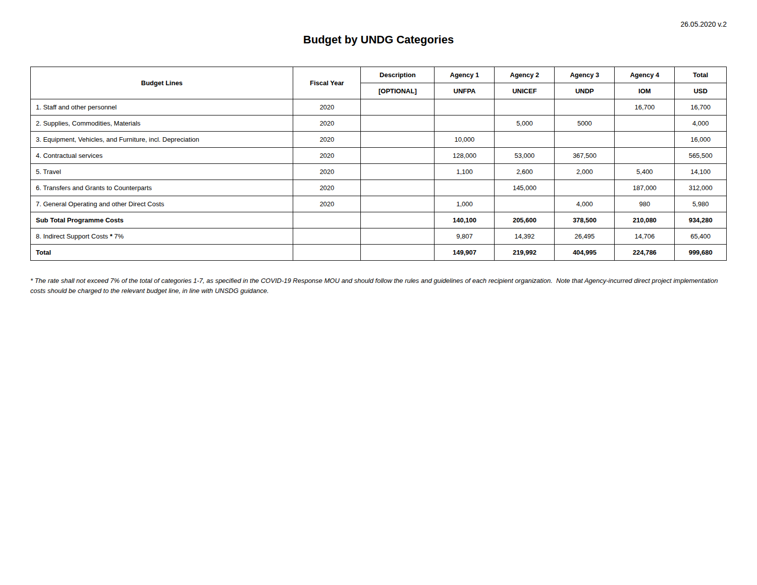26.05.2020 v.2
Budget by UNDG Categories
| Budget Lines | Fiscal Year | Description | Agency 1 | Agency 2 | Agency 3 | Agency 4 | Total |
| --- | --- | --- | --- | --- | --- | --- | --- |
| [OPTIONAL] | UNFPA | UNICEF | UNDP | IOM | USD |
| 1. Staff and other personnel | 2020 | | | | | 16,700 | 16,700 |
| 2. Supplies, Commodities, Materials | 2020 | | | 5,000 | 5000 | | 4,000 |
| 3. Equipment, Vehicles, and Furniture, incl. Depreciation | 2020 | | 10,000 | | | | 16,000 |
| 4. Contractual services | 2020 | | 128,000 | 53,000 | 367,500 | | 565,500 |
| 5. Travel | 2020 | | 1,100 | 2,600 | 2,000 | 5,400 | 14,100 |
| 6. Transfers and Grants to Counterparts | 2020 | | | 145,000 | | 187,000 | 312,000 |
| 7. General Operating and other Direct Costs | 2020 | | 1,000 | | 4,000 | 980 | 5,980 |
| Sub Total Programme Costs | | | 140,100 | 205,600 | 378,500 | 210,080 | 934,280 |
| 8. Indirect Support Costs * 7% | | | 9,807 | 14,392 | 26,495 | 14,706 | 65,400 |
| Total | | | 149,907 | 219,992 | 404,995 | 224,786 | 999,680 |
* The rate shall not exceed 7% of the total of categories 1-7, as specified in the COVID-19 Response MOU and should follow the rules and guidelines of each recipient organization. Note that Agency-incurred direct project implementation costs should be charged to the relevant budget line, in line with UNSDG guidance.